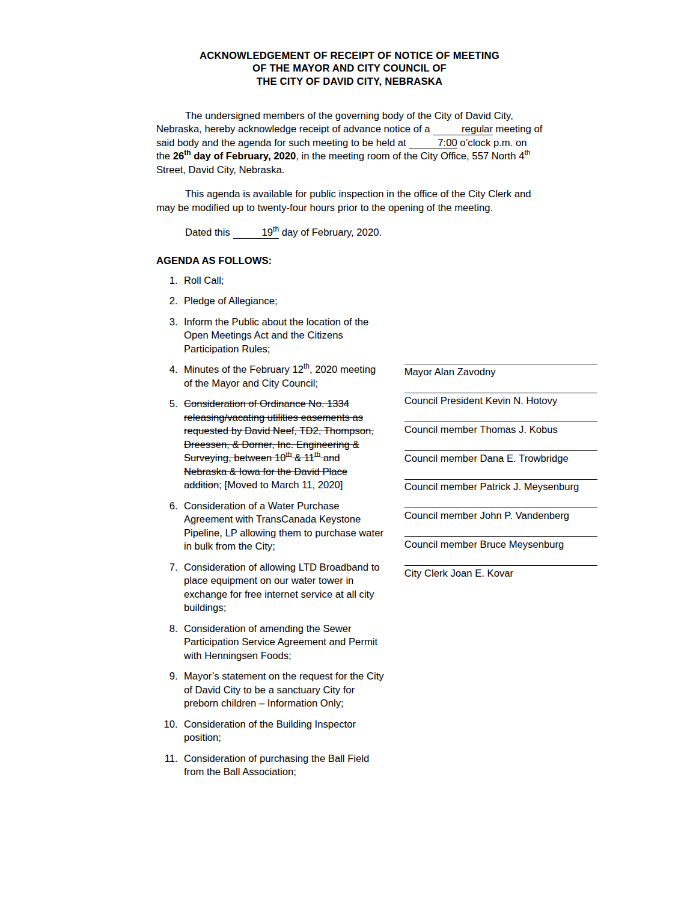ACKNOWLEDGEMENT OF RECEIPT OF NOTICE OF MEETING OF THE MAYOR AND CITY COUNCIL OF THE CITY OF DAVID CITY, NEBRASKA
The undersigned members of the governing body of the City of David City, Nebraska, hereby acknowledge receipt of advance notice of a regular meeting of said body and the agenda for such meeting to be held at 7:00 o’clock p.m. on the 26th day of February, 2020, in the meeting room of the City Office, 557 North 4th Street, David City, Nebraska.
This agenda is available for public inspection in the office of the City Clerk and may be modified up to twenty-four hours prior to the opening of the meeting.
Dated this 19th day of February, 2020.
AGENDA AS FOLLOWS:
Roll Call;
Pledge of Allegiance;
Inform the Public about the location of the Open Meetings Act and the Citizens Participation Rules;
Minutes of the February 12th, 2020 meeting of the Mayor and City Council;
Consideration of Ordinance No. 1334 releasing/vacating utilities easements as requested by David Neef, TD2, Thompson, Dreessen, & Dorner, Inc. Engineering & Surveying, between 10th & 11th and Nebraska & Iowa for the David Place addition; [Moved to March 11, 2020]
Consideration of a Water Purchase Agreement with TransCanada Keystone Pipeline, LP allowing them to purchase water in bulk from the City;
Consideration of allowing LTD Broadband to place equipment on our water tower in exchange for free internet service at all city buildings;
Consideration of amending the Sewer Participation Service Agreement and Permit with Henningsen Foods;
Mayor’s statement on the request for the City of David City to be a sanctuary City for preborn children – Information Only;
Consideration of the Building Inspector position;
Consideration of purchasing the Ball Field from the Ball Association;
Mayor Alan Zavodny
Council President Kevin N. Hotovy
Council member Thomas J. Kobus
Council member Dana E. Trowbridge
Council member Patrick J. Meysenburg
Council member John P. Vandenberg
Council member Bruce Meysenburg
City Clerk Joan E. Kovar